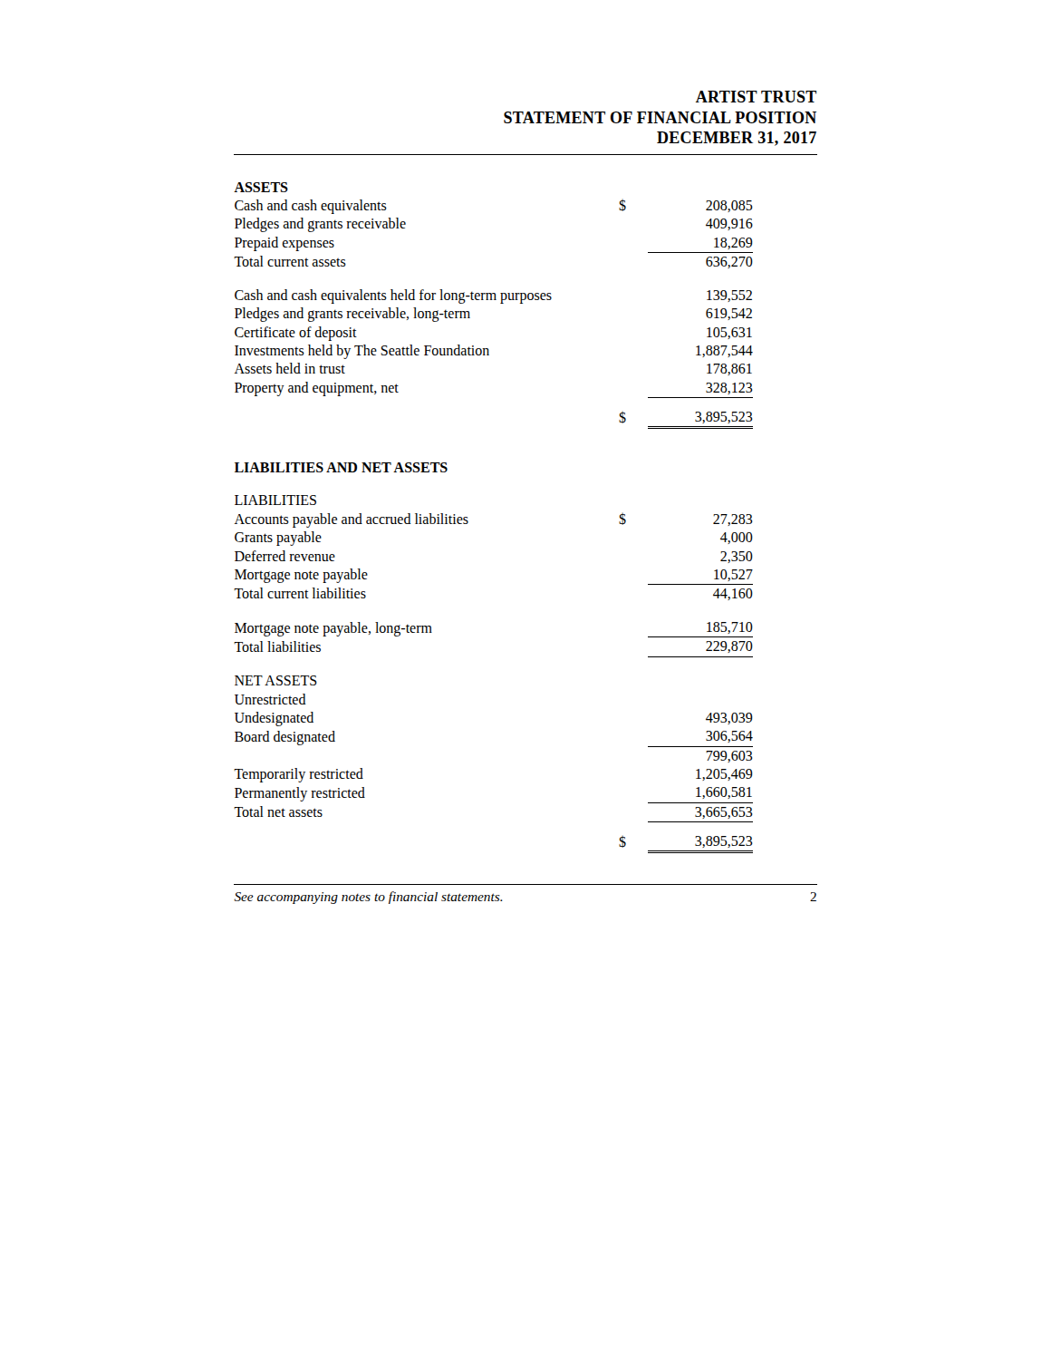ARTIST TRUST
STATEMENT OF FINANCIAL POSITION
DECEMBER 31, 2017
| ASSETS | | | |
| Cash and cash equivalents | $ | 208,085 | |
| Pledges and grants receivable | | 409,916 | |
| Prepaid expenses | | 18,269 | |
| Total current assets | | 636,270 | |
| Cash and cash equivalents held for long-term purposes | | 139,552 | |
| Pledges and grants receivable, long-term | | 619,542 | |
| Certificate of deposit | | 105,631 | |
| Investments held by The Seattle Foundation | | 1,887,544 | |
| Assets held in trust | | 178,861 | |
| Property and equipment, net | | 328,123 | |
| | $ | 3,895,523 | |
| LIABILITIES AND NET ASSETS | | | |
| LIABILITIES | | | |
| Accounts payable and accrued liabilities | $ | 27,283 | |
| Grants payable | | 4,000 | |
| Deferred revenue | | 2,350 | |
| Mortgage note payable | | 10,527 | |
| Total current liabilities | | 44,160 | |
| Mortgage note payable, long-term | | 185,710 | |
| Total liabilities | | 229,870 | |
| NET ASSETS | | | |
| Unrestricted | | | |
| Undesignated | | 493,039 | |
| Board designated | | 306,564 | |
| | | 799,603 | |
| Temporarily restricted | | 1,205,469 | |
| Permanently restricted | | 1,660,581 | |
| Total net assets | | 3,665,653 | |
| | $ | 3,895,523 | |
See accompanying notes to financial statements. 2